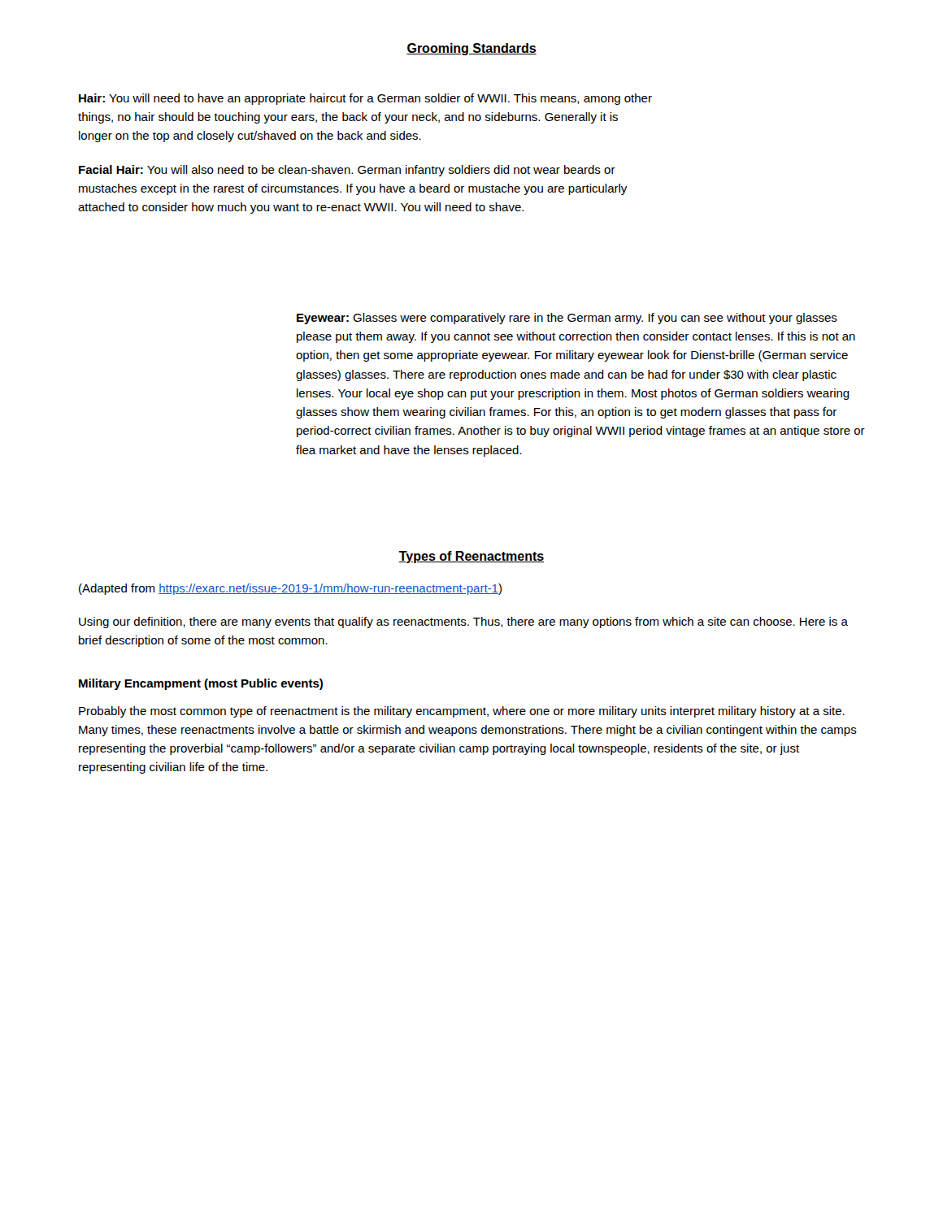Grooming Standards
Hair: You will need to have an appropriate haircut for a German soldier of WWII. This means, among other things, no hair should be touching your ears, the back of your neck, and no sideburns. Generally it is longer on the top and closely cut/shaved on the back and sides.
Facial Hair: You will also need to be clean-shaven. German infantry soldiers did not wear beards or mustaches except in the rarest of circumstances. If you have a beard or mustache you are particularly attached to consider how much you want to re-enact WWII. You will need to shave.
Eyewear: Glasses were comparatively rare in the German army. If you can see without your glasses please put them away. If you cannot see without correction then consider contact lenses. If this is not an option, then get some appropriate eyewear. For military eyewear look for Dienst-brille (German service glasses) glasses. There are reproduction ones made and can be had for under $30 with clear plastic lenses. Your local eye shop can put your prescription in them. Most photos of German soldiers wearing glasses show them wearing civilian frames. For this, an option is to get modern glasses that pass for period-correct civilian frames. Another is to buy original WWII period vintage frames at an antique store or flea market and have the lenses replaced.
Types of Reenactments
(Adapted from https://exarc.net/issue-2019-1/mm/how-run-reenactment-part-1)
Using our definition, there are many events that qualify as reenactments. Thus, there are many options from which a site can choose. Here is a brief description of some of the most common.
Military Encampment (most Public events)
Probably the most common type of reenactment is the military encampment, where one or more military units interpret military history at a site. Many times, these reenactments involve a battle or skirmish and weapons demonstrations. There might be a civilian contingent within the camps representing the proverbial “camp-followers” and/or a separate civilian camp portraying local townspeople, residents of the site, or just representing civilian life of the time.